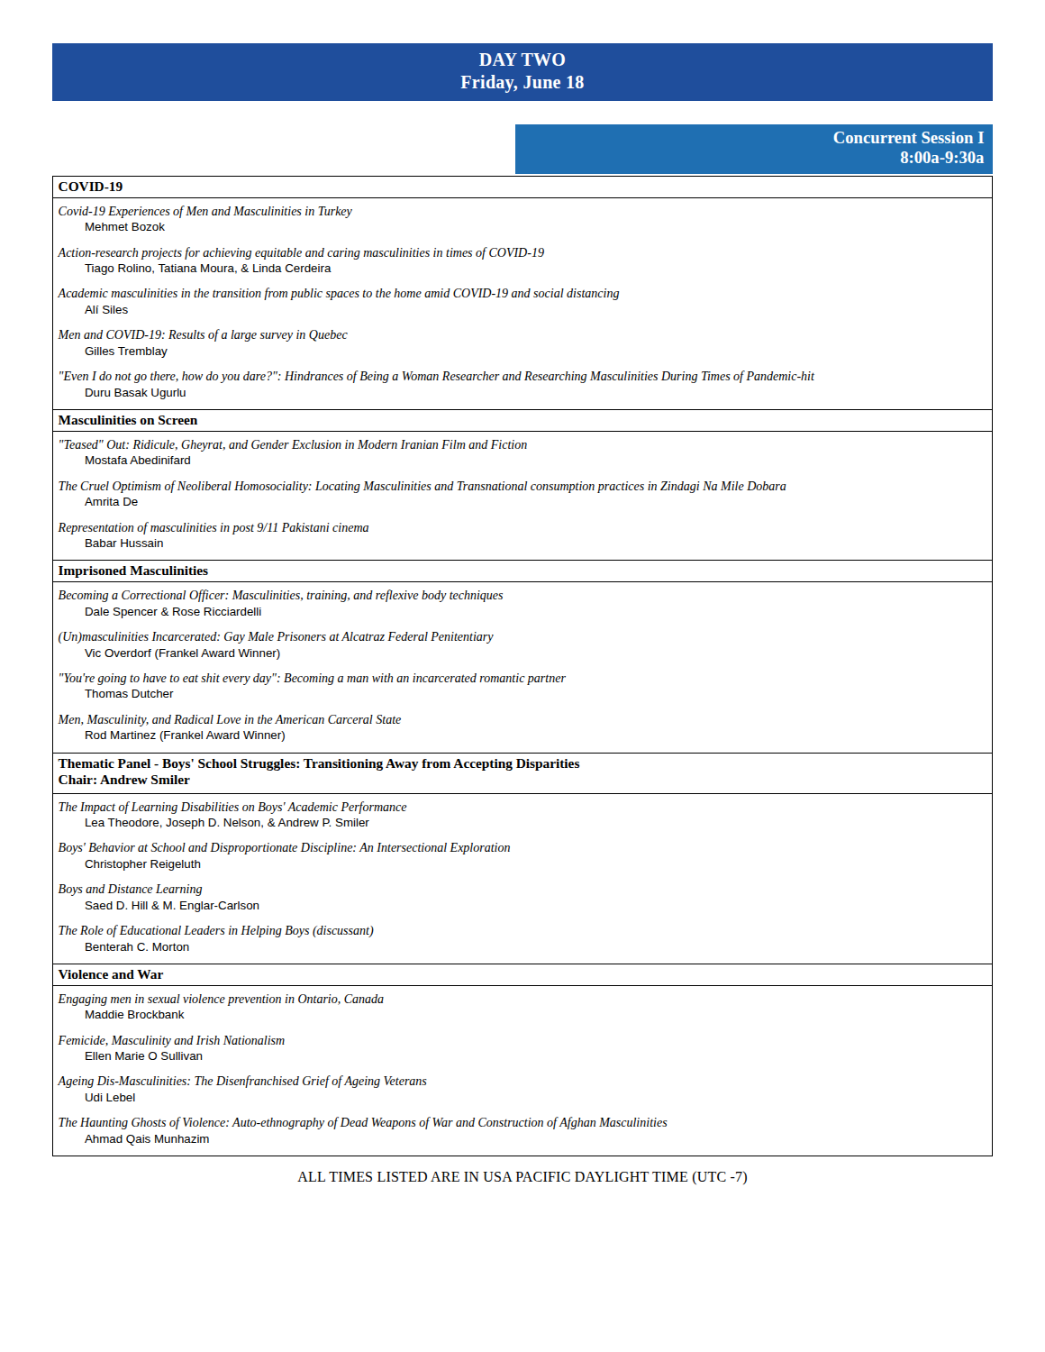DAY TWO
Friday, June 18
Concurrent Session I
8:00a-9:30a
| COVID-19 |
| Covid-19 Experiences of Men and Masculinities in Turkey Mehmet Bozok Action-research projects for achieving equitable and caring masculinities in times of COVID-19 Tiago Rolino, Tatiana Moura, & Linda Cerdeira Academic masculinities in the transition from public spaces to the home amid COVID-19 and social distancing Alí Siles Men and COVID-19: Results of a large survey in Quebec Gilles Tremblay "Even I do not go there, how do you dare?": Hindrances of Being a Woman Researcher and Researching Masculinities During Times of Pandemic-hit Duru Basak Ugurlu |
| Masculinities on Screen |
| "Teased" Out: Ridicule, Gheyrat, and Gender Exclusion in Modern Iranian Film and Fiction Mostafa Abedinifard The Cruel Optimism of Neoliberal Homosociality: Locating Masculinities and Transnational consumption practices in Zindagi Na Mile Dobara Amrita De Representation of masculinities in post 9/11 Pakistani cinema Babar Hussain |
| Imprisoned Masculinities |
| Becoming a Correctional Officer: Masculinities, training, and reflexive body techniques Dale Spencer & Rose Ricciardelli (Un)masculinities Incarcerated: Gay Male Prisoners at Alcatraz Federal Penitentiary Vic Overdorf (Frankel Award Winner) "You're going to have to eat shit every day": Becoming a man with an incarcerated romantic partner Thomas Dutcher Men, Masculinity, and Radical Love in the American Carceral State Rod Martinez (Frankel Award Winner) |
| Thematic Panel - Boys' School Struggles: Transitioning Away from Accepting Disparities Chair: Andrew Smiler |
| The Impact of Learning Disabilities on Boys' Academic Performance Lea Theodore, Joseph D. Nelson, & Andrew P. Smiler Boys' Behavior at School and Disproportionate Discipline: An Intersectional Exploration Christopher Reigeluth Boys and Distance Learning Saed D. Hill & M. Englar-Carlson The Role of Educational Leaders in Helping Boys (discussant) Benterah C. Morton |
| Violence and War |
| Engaging men in sexual violence prevention in Ontario, Canada Maddie Brockbank Femicide, Masculinity and Irish Nationalism Ellen Marie O Sullivan Ageing Dis-Masculinities: The Disenfranchised Grief of Ageing Veterans Udi Lebel The Haunting Ghosts of Violence: Auto-ethnography of Dead Weapons of War and Construction of Afghan Masculinities Ahmad Qais Munhazim |
ALL TIMES LISTED ARE IN USA PACIFIC DAYLIGHT TIME (UTC -7)